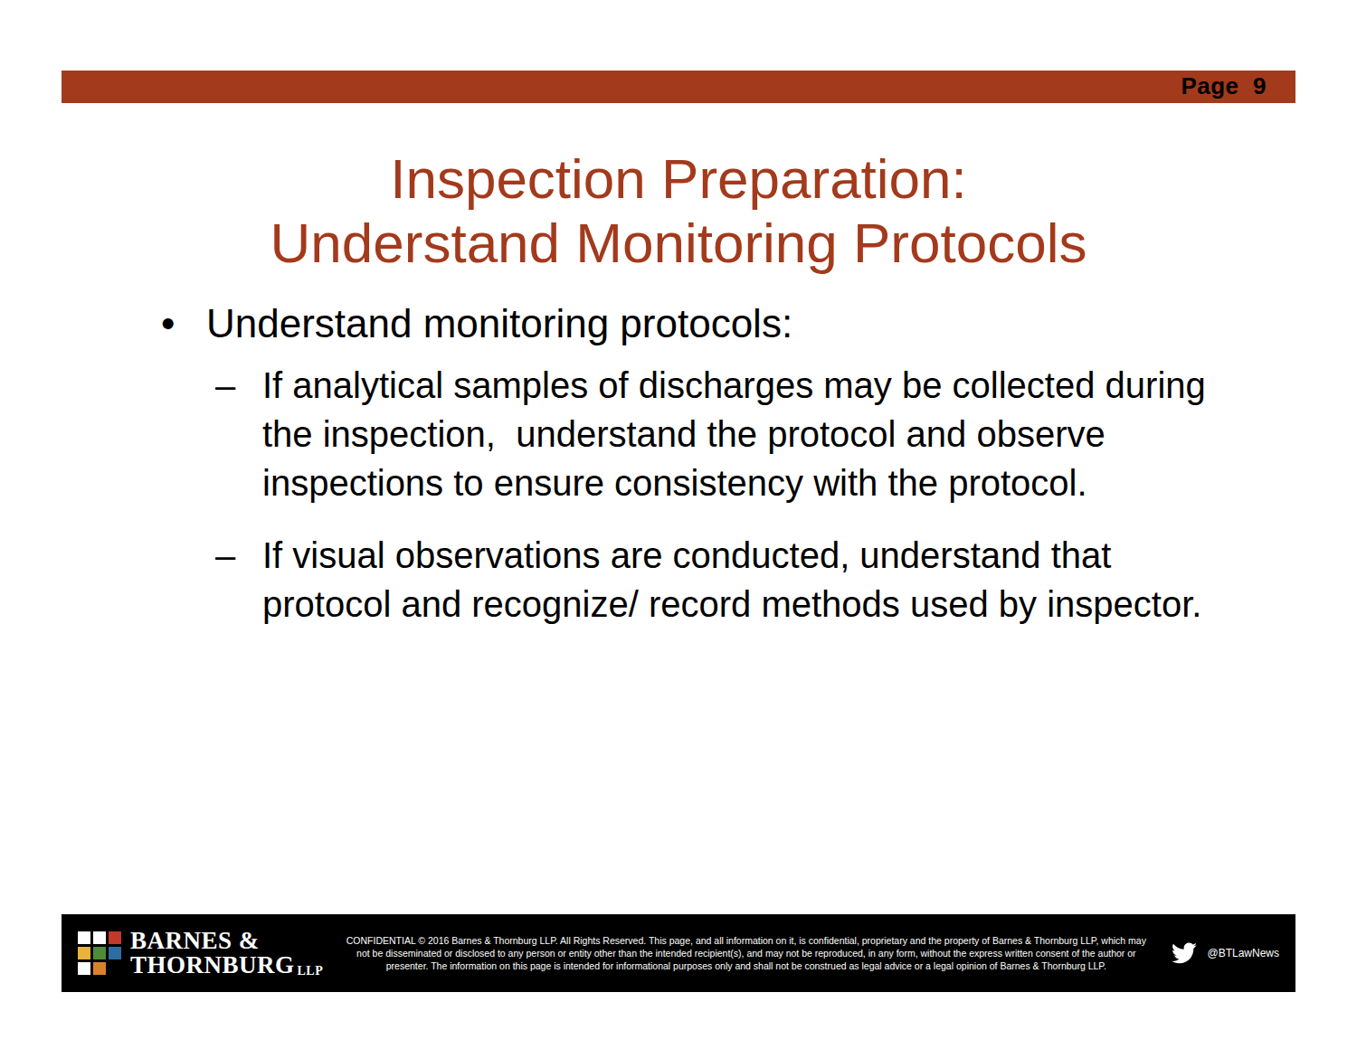Page 9
Inspection Preparation:
Understand Monitoring Protocols
Understand monitoring protocols:
If analytical samples of discharges may be collected during the inspection, understand the protocol and observe inspections to ensure consistency with the protocol.
If visual observations are conducted, understand that protocol and recognize/ record methods used by inspector.
BARNES &
THORNBURGLLP
CONFIDENTIAL © 2016 Barnes & Thornburg LLP. All Rights Reserved. This page, and all information on it, is confidential, proprietary and the property of Barnes & Thornburg LLP, which may not be disseminated or disclosed to any person or entity other than the intended recipient(s), and may not be reproduced, in any form, without the express written consent of the author or presenter. The information on this page is intended for informational purposes only and shall not be construed as legal advice or a legal opinion of Barnes & Thornburg LLP.
@BTLawNews